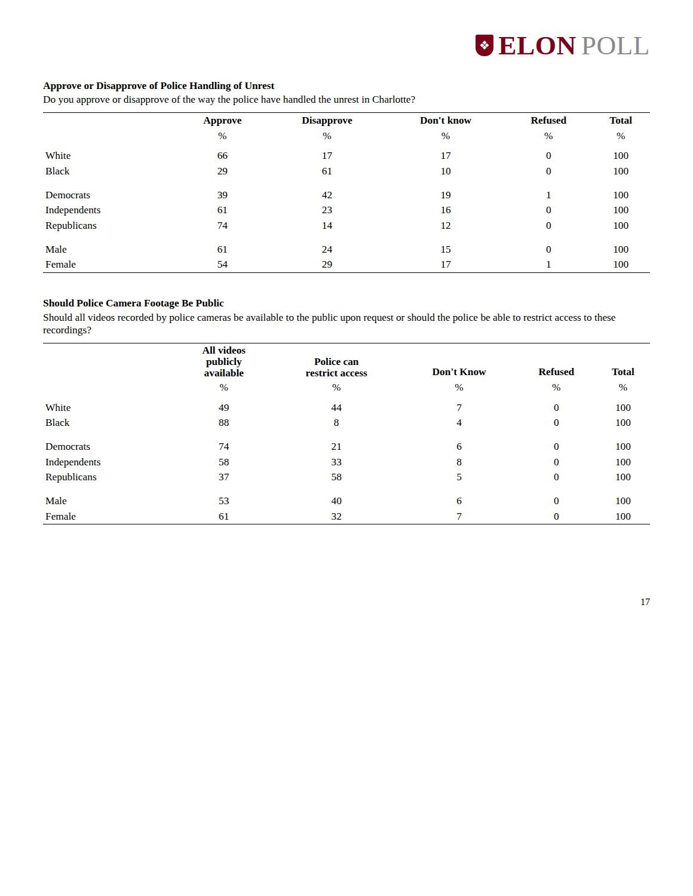❖ELON POLL
Approve or Disapprove of Police Handling of Unrest
Do you approve or disapprove of the way the police have handled the unrest in Charlotte?
| | Approve | Disapprove | Don't know | Refused | Total |
| --- | --- | --- | --- | --- | --- |
| | % | % | % | % | % |
| White | 66 | 17 | 17 | 0 | 100 |
| Black | 29 | 61 | 10 | 0 | 100 |
| Democrats | 39 | 42 | 19 | 1 | 100 |
| Independents | 61 | 23 | 16 | 0 | 100 |
| Republicans | 74 | 14 | 12 | 0 | 100 |
| Male | 61 | 24 | 15 | 0 | 100 |
| Female | 54 | 29 | 17 | 1 | 100 |
Should Police Camera Footage Be Public
Should all videos recorded by police cameras be available to the public upon request or should the police be able to restrict access to these recordings?
| | All videos publicly available | Police can restrict access | Don't Know | Refused | Total |
| --- | --- | --- | --- | --- | --- |
| | % | % | % | % | % |
| White | 49 | 44 | 7 | 0 | 100 |
| Black | 88 | 8 | 4 | 0 | 100 |
| Democrats | 74 | 21 | 6 | 0 | 100 |
| Independents | 58 | 33 | 8 | 0 | 100 |
| Republicans | 37 | 58 | 5 | 0 | 100 |
| Male | 53 | 40 | 6 | 0 | 100 |
| Female | 61 | 32 | 7 | 0 | 100 |
17